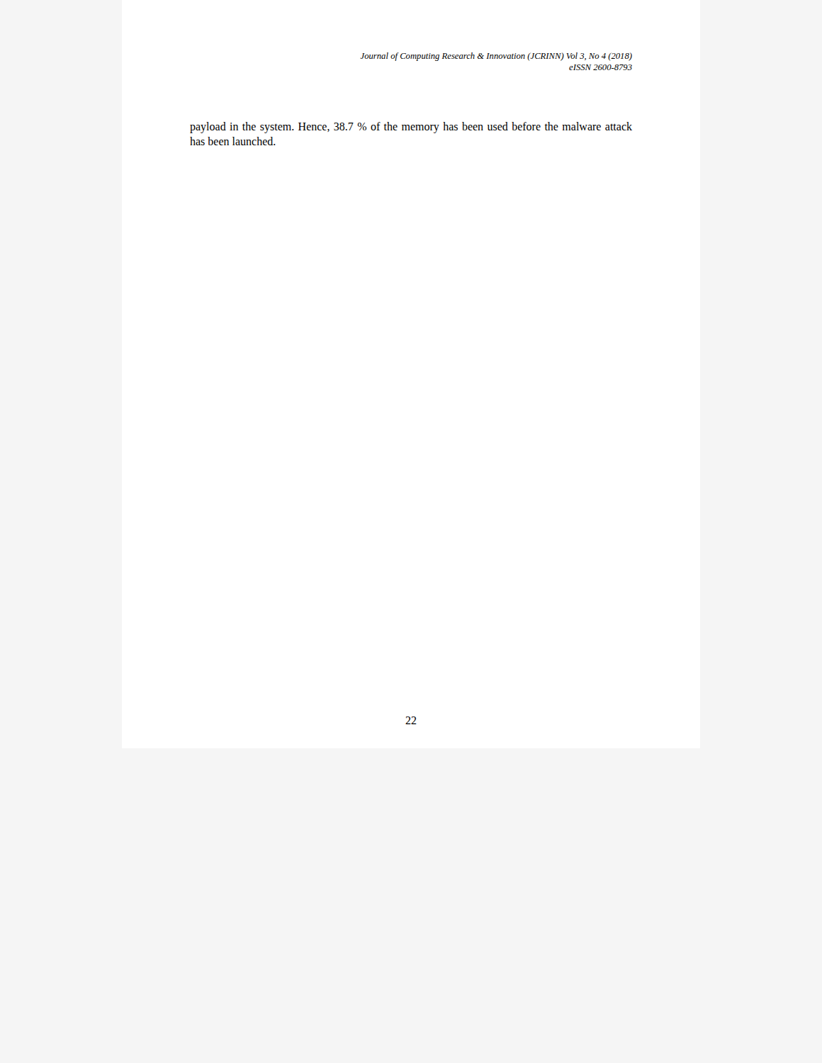Journal of Computing Research & Innovation (JCRINN) Vol 3, No 4 (2018)
eISSN 2600-8793
payload in the system. Hence, 38.7 % of the memory has been used before the malware attack has been launched.
22